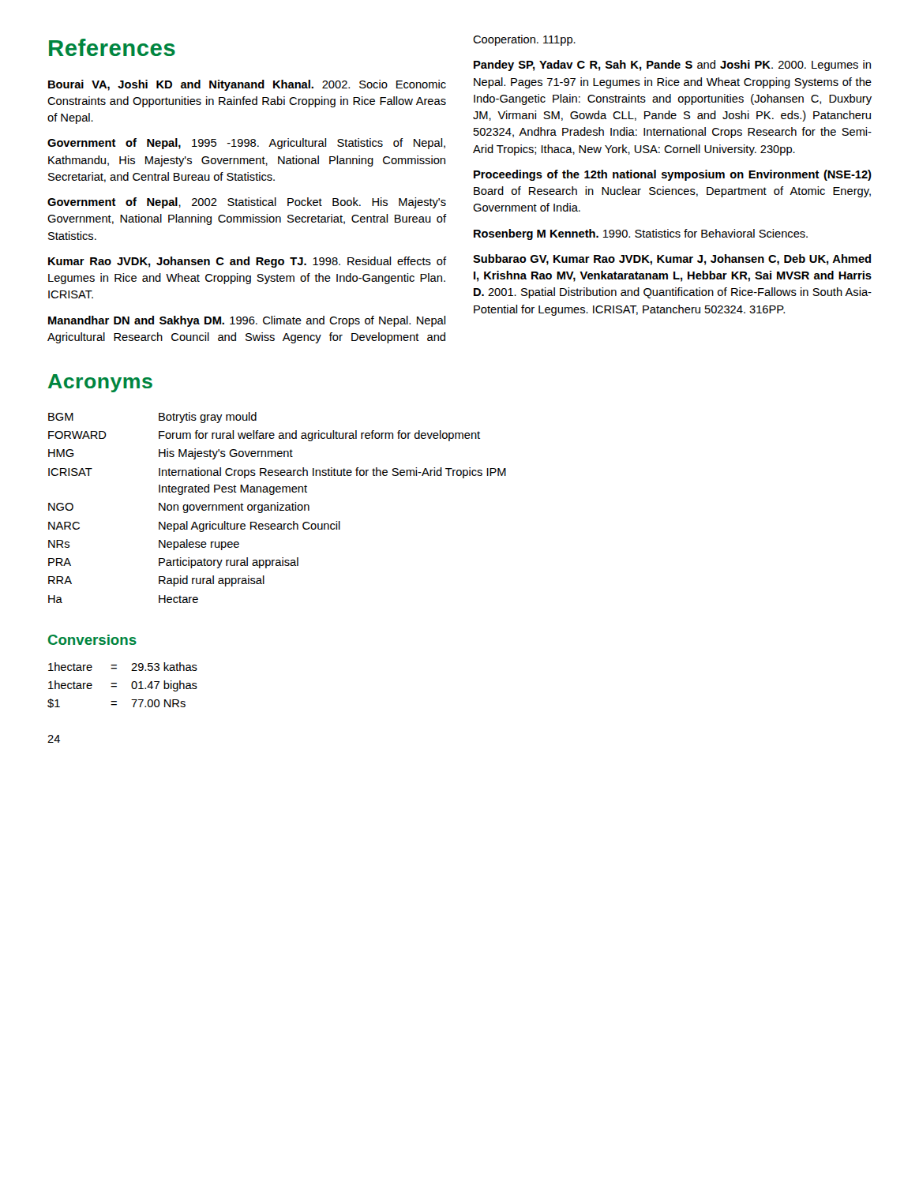References
Bourai VA, Joshi KD and Nityanand Khanal. 2002. Socio Economic Constraints and Opportunities in Rainfed Rabi Cropping in Rice Fallow Areas of Nepal.
Government of Nepal, 1995 -1998. Agricultural Statistics of Nepal, Kathmandu, His Majesty's Government, National Planning Commission Secretariat, and Central Bureau of Statistics.
Government of Nepal, 2002 Statistical Pocket Book. His Majesty's Government, National Planning Commission Secretariat, Central Bureau of Statistics.
Kumar Rao JVDK, Johansen C and Rego TJ. 1998. Residual effects of Legumes in Rice and Wheat Cropping System of the Indo-Gangentic Plan. ICRISAT.
Manandhar DN and Sakhya DM. 1996. Climate and Crops of Nepal. Nepal Agricultural Research Council and Swiss Agency for Development and Cooperation. 111pp.
Pandey SP, Yadav C R, Sah K, Pande S and Joshi PK. 2000. Legumes in Nepal. Pages 71-97 in Legumes in Rice and Wheat Cropping Systems of the Indo-Gangetic Plain: Constraints and opportunities (Johansen C, Duxbury JM, Virmani SM, Gowda CLL, Pande S and Joshi PK. eds.) Patancheru 502324, Andhra Pradesh India: International Crops Research for the Semi-Arid Tropics; Ithaca, New York, USA: Cornell University. 230pp.
Proceedings of the 12th national symposium on Environment (NSE-12) Board of Research in Nuclear Sciences, Department of Atomic Energy, Government of India.
Rosenberg M Kenneth. 1990. Statistics for Behavioral Sciences.
Subbarao GV, Kumar Rao JVDK, Kumar J, Johansen C, Deb UK, Ahmed I, Krishna Rao MV, Venkataratanam L, Hebbar KR, Sai MVSR and Harris D. 2001. Spatial Distribution and Quantification of Rice-Fallows in South Asia-Potential for Legumes. ICRISAT, Patancheru 502324. 316PP.
Acronyms
| BGM | Botrytis gray mould |
| FORWARD | Forum for rural welfare and agricultural reform for development |
| HMG | His Majesty's Government |
| ICRISAT | International Crops Research Institute for the Semi-Arid Tropics IPM Integrated Pest Management |
| NGO | Non government organization |
| NARC | Nepal Agriculture Research Council |
| NRs | Nepalese rupee |
| PRA | Participatory rural appraisal |
| RRA | Rapid rural appraisal |
| Ha | Hectare |
Conversions
| 1hectare | = | 29.53 kathas |
| 1hectare | = | 01.47 bighas |
| $1 | = | 77.00 NRs |
24